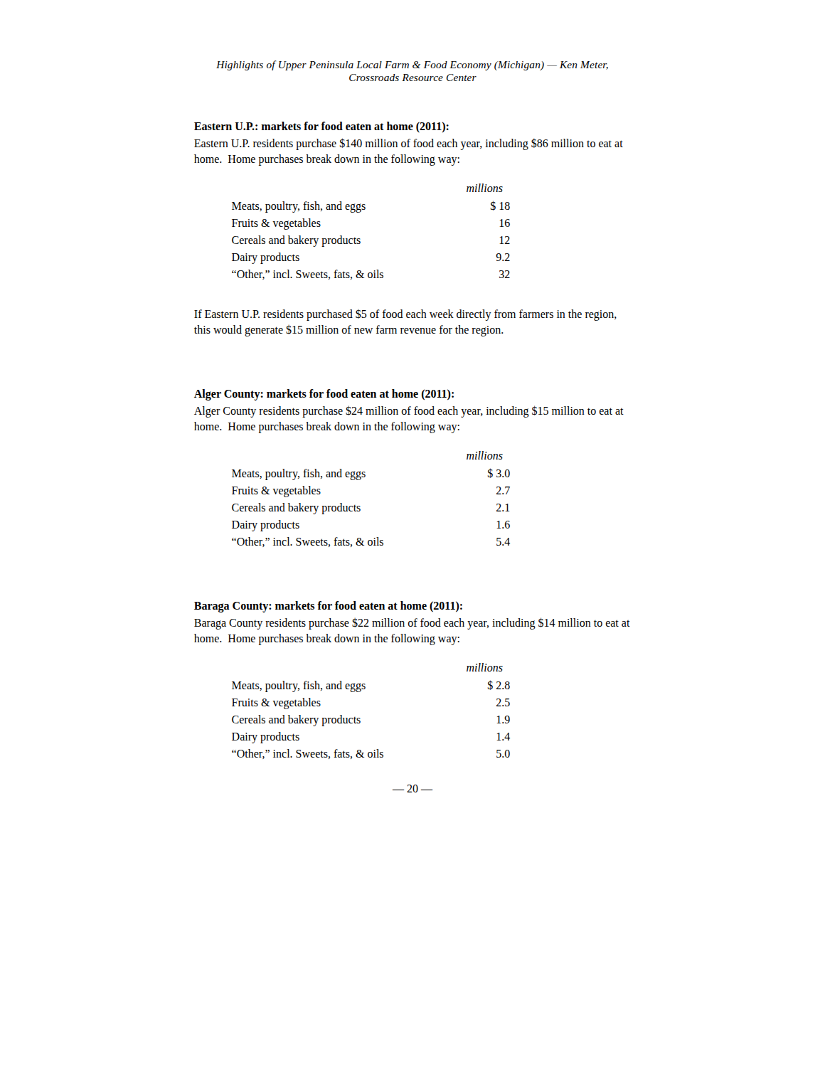Highlights of Upper Peninsula Local Farm & Food Economy (Michigan) — Ken Meter, Crossroads Resource Center
Eastern U.P.: markets for food eaten at home (2011):
Eastern U.P. residents purchase $140 million of food each year, including $86 million to eat at home. Home purchases break down in the following way:
| | millions |
| Meats, poultry, fish, and eggs | $ 18 |
| Fruits & vegetables | 16 |
| Cereals and bakery products | 12 |
| Dairy products | 9.2 |
| “Other,” incl. Sweets, fats, & oils | 32 |
If Eastern U.P. residents purchased $5 of food each week directly from farmers in the region, this would generate $15 million of new farm revenue for the region.
Alger County: markets for food eaten at home (2011):
Alger County residents purchase $24 million of food each year, including $15 million to eat at home. Home purchases break down in the following way:
| | millions |
| Meats, poultry, fish, and eggs | $ 3.0 |
| Fruits & vegetables | 2.7 |
| Cereals and bakery products | 2.1 |
| Dairy products | 1.6 |
| “Other,” incl. Sweets, fats, & oils | 5.4 |
Baraga County: markets for food eaten at home (2011):
Baraga County residents purchase $22 million of food each year, including $14 million to eat at home. Home purchases break down in the following way:
| | millions |
| Meats, poultry, fish, and eggs | $ 2.8 |
| Fruits & vegetables | 2.5 |
| Cereals and bakery products | 1.9 |
| Dairy products | 1.4 |
| “Other,” incl. Sweets, fats, & oils | 5.0 |
— 20 —